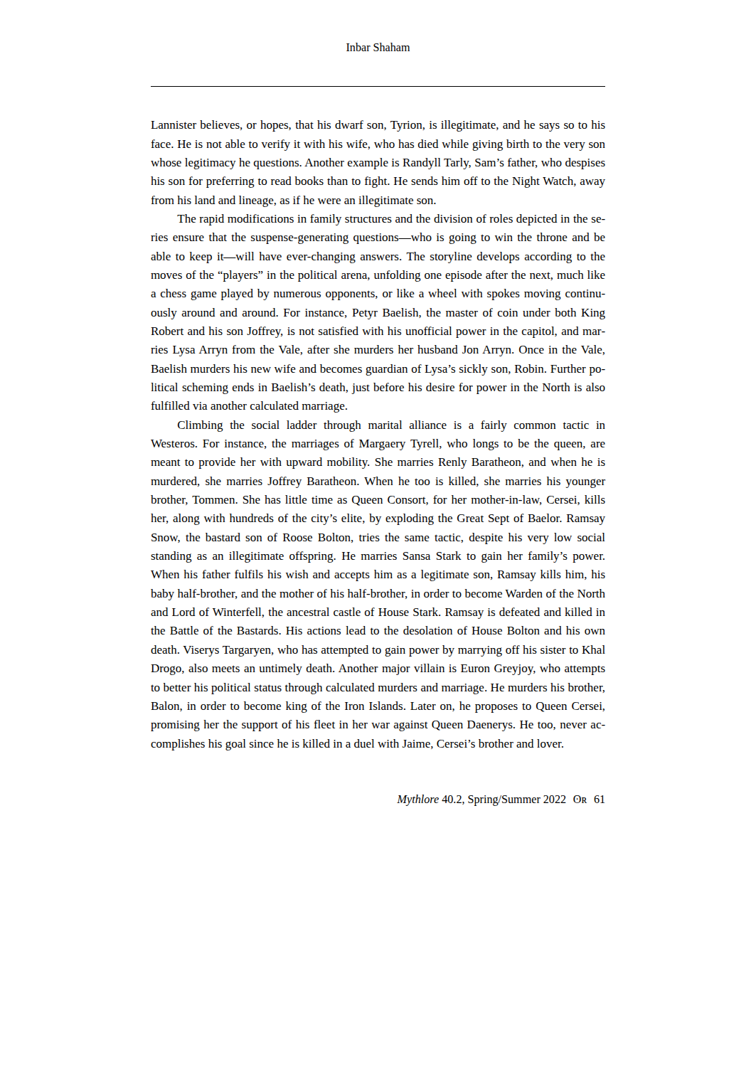Inbar Shaham
Lannister believes, or hopes, that his dwarf son, Tyrion, is illegitimate, and he says so to his face. He is not able to verify it with his wife, who has died while giving birth to the very son whose legitimacy he questions. Another example is Randyll Tarly, Sam’s father, who despises his son for preferring to read books than to fight. He sends him off to the Night Watch, away from his land and lineage, as if he were an illegitimate son.
The rapid modifications in family structures and the division of roles depicted in the series ensure that the suspense-generating questions—who is going to win the throne and be able to keep it—will have ever-changing answers. The storyline develops according to the moves of the “players” in the political arena, unfolding one episode after the next, much like a chess game played by numerous opponents, or like a wheel with spokes moving continuously around and around. For instance, Petyr Baelish, the master of coin under both King Robert and his son Joffrey, is not satisfied with his unofficial power in the capitol, and marries Lysa Arryn from the Vale, after she murders her husband Jon Arryn. Once in the Vale, Baelish murders his new wife and becomes guardian of Lysa’s sickly son, Robin. Further political scheming ends in Baelish’s death, just before his desire for power in the North is also fulfilled via another calculated marriage.
Climbing the social ladder through marital alliance is a fairly common tactic in Westeros. For instance, the marriages of Margaery Tyrell, who longs to be the queen, are meant to provide her with upward mobility. She marries Renly Baratheon, and when he is murdered, she marries Joffrey Baratheon. When he too is killed, she marries his younger brother, Tommen. She has little time as Queen Consort, for her mother-in-law, Cersei, kills her, along with hundreds of the city’s elite, by exploding the Great Sept of Baelor. Ramsay Snow, the bastard son of Roose Bolton, tries the same tactic, despite his very low social standing as an illegitimate offspring. He marries Sansa Stark to gain her family’s power. When his father fulfils his wish and accepts him as a legitimate son, Ramsay kills him, his baby half-brother, and the mother of his half-brother, in order to become Warden of the North and Lord of Winterfell, the ancestral castle of House Stark. Ramsay is defeated and killed in the Battle of the Bastards. His actions lead to the desolation of House Bolton and his own death. Viserys Targaryen, who has attempted to gain power by marrying off his sister to Khal Drogo, also meets an untimely death. Another major villain is Euron Greyjoy, who attempts to better his political status through calculated murders and marriage. He murders his brother, Balon, in order to become king of the Iron Islands. Later on, he proposes to Queen Cersei, promising her the support of his fleet in her war against Queen Daenerys. He too, never accomplishes his goal since he is killed in a duel with Jaime, Cersei’s brother and lover.
Mythlore 40.2, Spring/Summer 2022 ʘʀ 61